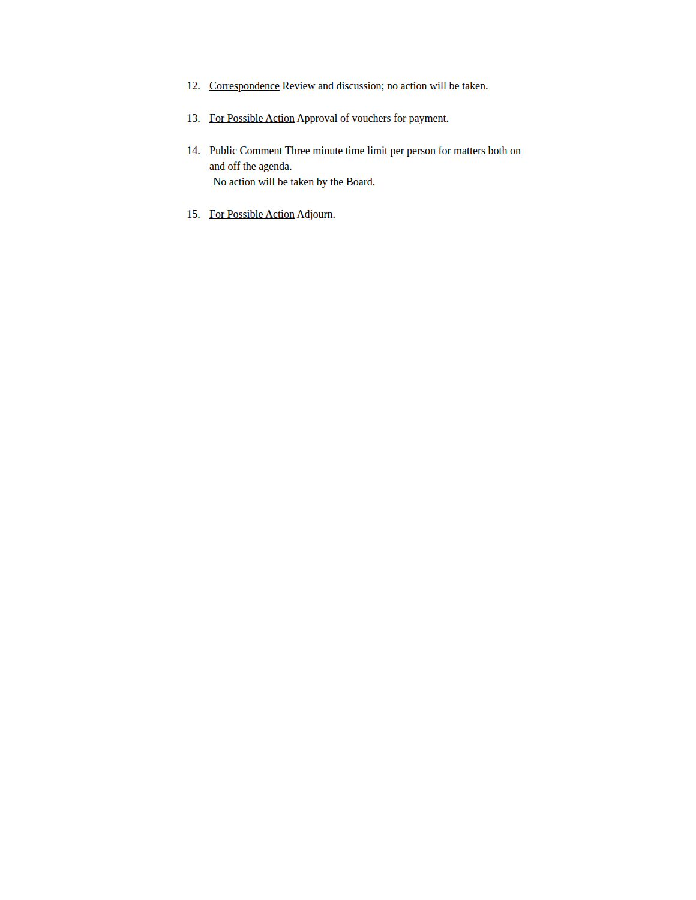12. Correspondence Review and discussion; no action will be taken.
13. For Possible Action Approval of vouchers for payment.
14. Public Comment Three minute time limit per person for matters both on and off the agenda. No action will be taken by the Board.
15. For Possible Action Adjourn.